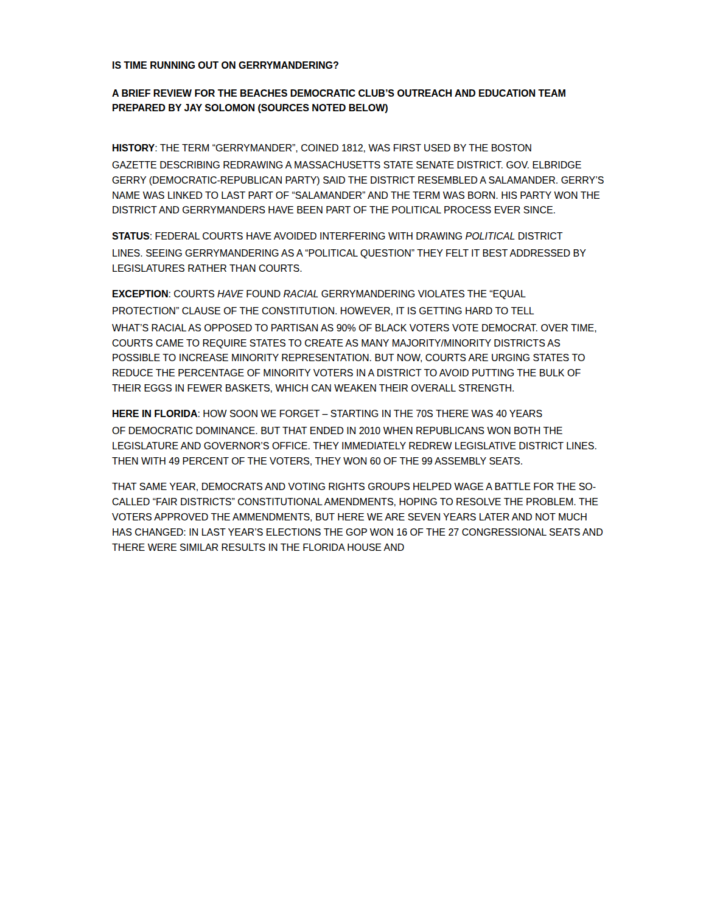Is time running out on gerrymandering?
A brief review for the Beaches Democratic Club’s outreach and education team prepared by Jay Solomon (Sources noted below)
History: The term “gerrymander”, coined 1812, was first used by the Boston
Gazette describing redrawing a Massachusetts state senate district. Gov. Elbridge Gerry (Democratic-Republican Party) said the district resembled a salamander. Gerry’s name was linked to last part of “salamander” and the term was born. His party won the district and gerrymanders have been part of the political process ever since.
Status: Federal courts have avoided interfering with drawing political district
lines. Seeing gerrymandering as a “political question” they felt it best addressed by legislatures rather than courts.
Exception: Courts have found racial gerrymandering violates the “equal
protection” clause of the Constitution. However, it is getting hard to tell
what’s racial as opposed to partisan as 90% of black voters vote Democrat. Over time, courts came to require states to create as many majority/minority districts as possible to increase minority representation. But now, courts are urging states to reduce the percentage of minority voters in a district to avoid putting the bulk of their eggs in fewer baskets, which can weaken their overall strength.
Here in Florida: How soon we forget – starting in the 70s there was 40 years
of Democratic dominance. But that ended in 2010 when Republicans won both the legislature and governor’s office. They immediately redrew legislative district lines. Then with 49 percent of the voters, they won 60 of the 99 assembly seats.
That same year, Democrats and voting rights groups helped wage a battle for the so-called “fair districts” constitutional amendments, hoping to resolve the problem. The voters approved the ammendments, but here we are seven years later and not much has changed: in last year’s elections the GOP won 16 of the 27 congressional seats and there were similar results in the Florida house and